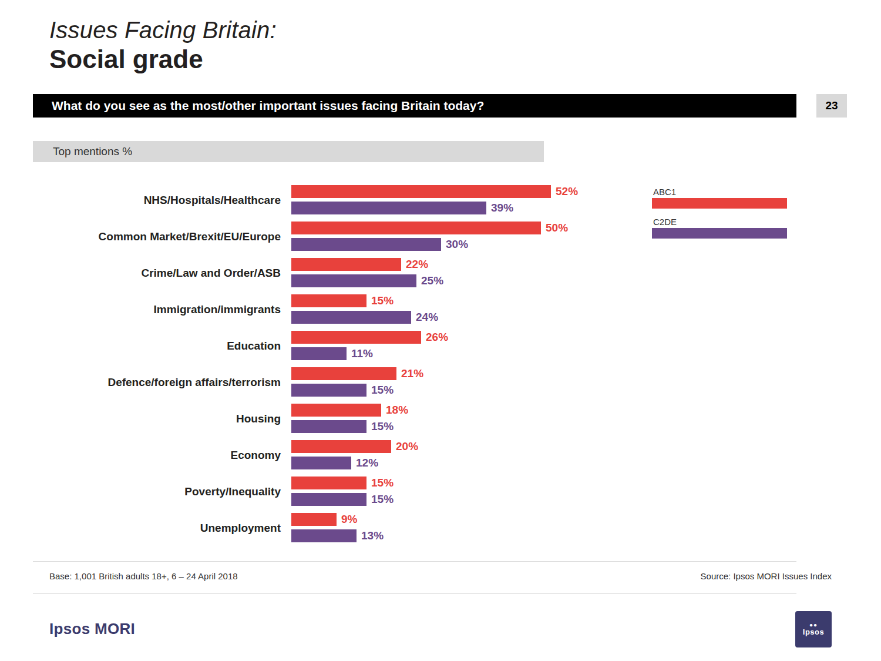Issues Facing Britain:
Social grade
What do you see as the most/other important issues facing Britain today?
23
Top mentions %
ABC1
C2DE
NHS/Hospitals/Healthcare
52%
39%
Common Market/Brexit/EU/Europe
50%
30%
Crime/Law and Order/ASB
22%
25%
Immigration/immigrants
15%
24%
Education
26%
11%
Defence/foreign affairs/terrorism
21%
15%
Housing
18%
15%
Economy
20%
12%
Poverty/Inequality
15%
15%
Unemployment
9%
13%
Base: 1,001 British adults 18+, 6 – 24 April 2018
Source: Ipsos MORI Issues Index
Ipsos MORI
●● Ipsos